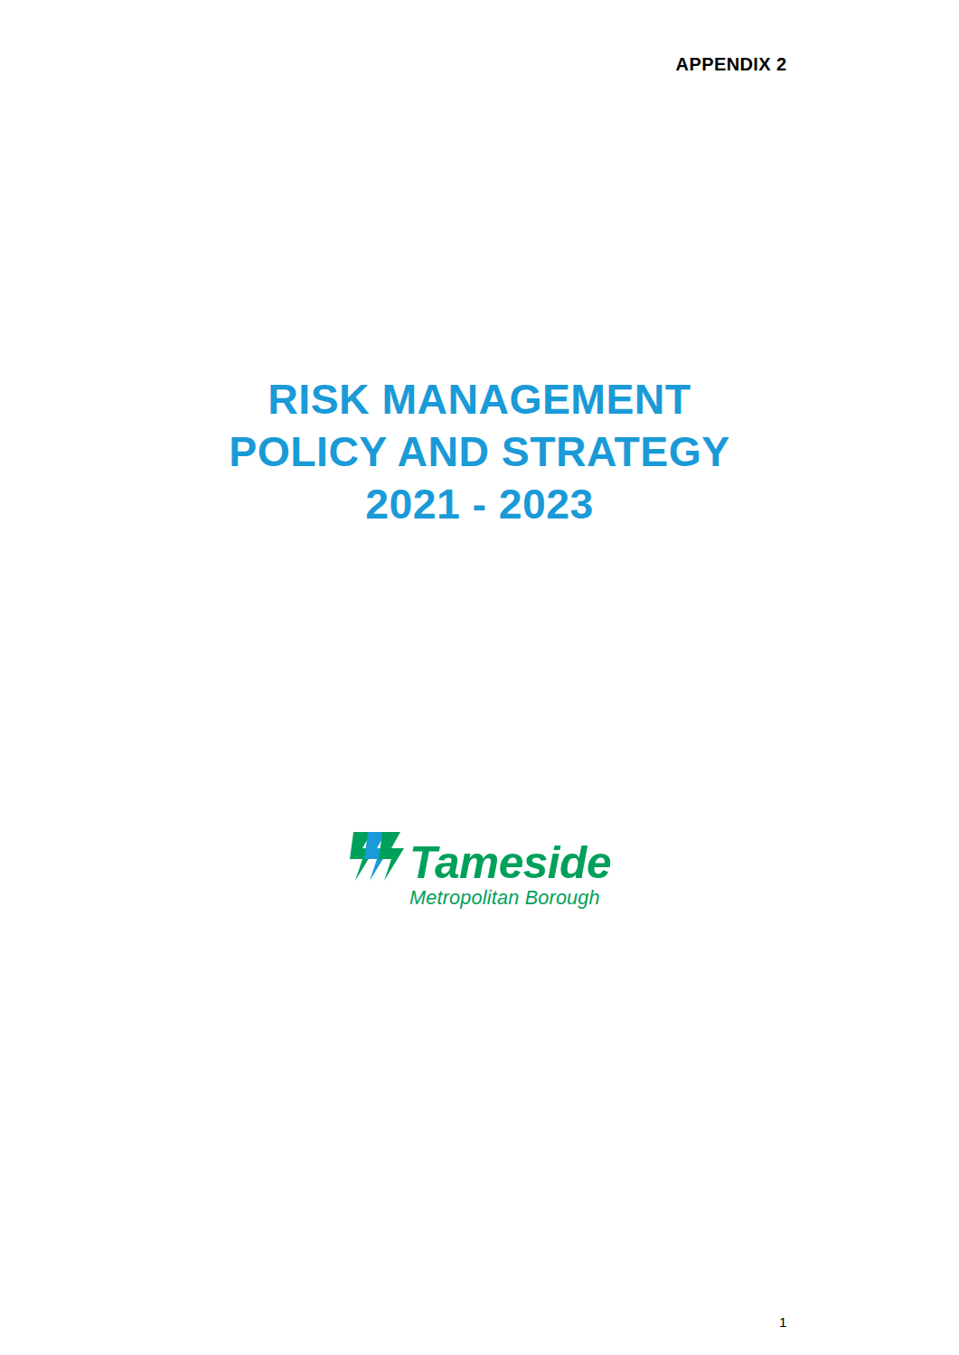APPENDIX 2
RISK MANAGEMENT
POLICY AND STRATEGY
2021 - 2023
Tameside
Metropolitan Borough
1